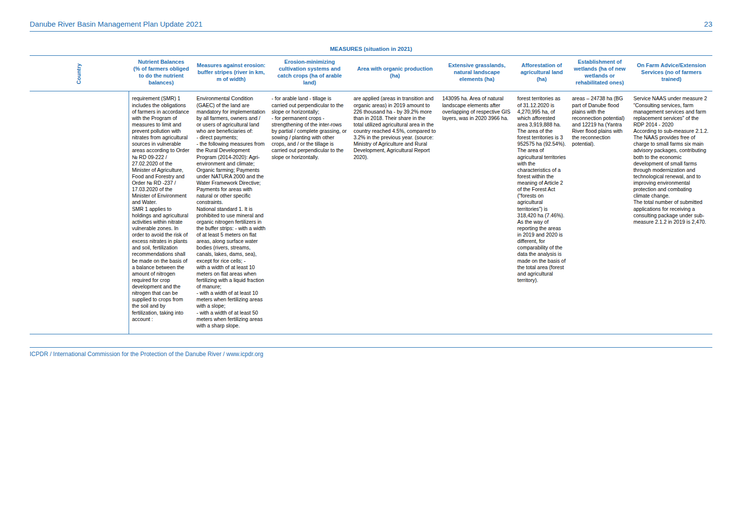Danube River Basin Management Plan Update 2021
23
MEASURES (situation in 2021)
| Country | Nutrient Balances (% of farmers obliged to do the nutrient balances) | Measures against erosion: buffer stripes (river in km, m of width) | Erosion-minimizing cultivation systems and catch crops (ha of arable land) | Area with organic production (ha) | Extensive grasslands, natural landscape elements (ha) | Afforestation of agricultural land (ha) | Establishment of wetlands (ha of new wetlands or rehabilitated ones) | On Farm Advice/Extension Services (no of farmers trained) |
| --- | --- | --- | --- | --- | --- | --- | --- | --- |
| | requirement (SMR) 1 includes the obligations of farmers in accordance with the Program of measures to limit and prevent pollution with nitrates from agricultural sources in vulnerable areas according to Order № RD 09-222 / 27.02.2020 of the Minister of Agriculture, Food and Forestry and Order № RD -237 / 17.03.2020 of the Minister of Environment and Water. SMR 1 applies to holdings and agricultural activities within nitrate vulnerable zones. In order to avoid the risk of excess nitrates in plants and soil, fertilization recommendations shall be made on the basis of a balance between the amount of nitrogen required for crop development and the nitrogen that can be supplied to crops from the soil and by fertilization, taking into account : | Environmental Condition (GAEC) of the land are mandatory for implementation by all farmers, owners and / or users of agricultural land who are beneficiaries of: - direct payments; - the following measures from the Rural Development Program (2014-2020): Agri-environment and climate; Organic farming; Payments under NATURA 2000 and the Water Framework Directive; Payments for areas with natural or other specific constraints. National standard 1. It is prohibited to use mineral and organic nitrogen fertilizers in the buffer strips: - with a width of at least 5 meters on flat areas, along surface water bodies (rivers, streams, canals, lakes, dams, sea), except for rice cells; - with a width of at least 10 meters on flat areas when fertilizing with a liquid fraction of manure; - with a width of at least 10 meters when fertilizing areas with a slope; - with a width of at least 50 meters when fertilizing areas with a sharp slope. | - for arable land - tillage is carried out perpendicular to the slope or horizontally; - for permanent crops - strengthening of the inter-rows by partial / complete grassing, or sowing / planting with other crops, and / or the tillage is carried out perpendicular to the slope or horizontally. | are applied (areas in transition and organic areas) in 2019 amount to 226 thousand ha - by 39.2% more than in 2018. Their share in the total utilized agricultural area in the country reached 4.5%, compared to 3.2% in the previous year. (source: Ministry of Agriculture and Rural Development, Agricultural Report 2020). | 143095 ha. Area of natural landscape elements after overlapping of respective GIS layers, was in 2020 3966 ha. | forest territories as of 31.12.2020 is 4,270,995 ha, of which afforested area 3,919,888 ha. The area of the forest territories is 3 952575 ha (92.54%). The area of agricultural territories with the characteristics of a forest within the meaning of Article 2 of the Forest Act (“forests on agricultural territories”) is 318,420 ha (7.46%). As the way of reporting the areas in 2019 and 2020 is different, for comparability of the data the analysis is made on the basis of the total area (forest and agricultural territory). | areas – 24738 ha (BG part of Danube flood plains with the reconnection potential) and 12219 ha (Yantra River flood plains with the reconnection potential). | Service NAAS under measure 2 “Consulting services, farm management services and farm replacement services” of the RDP 2014 - 2020 According to sub-measure 2.1.2. The NAAS provides free of charge to small farms six main advisory packages, contributing both to the economic development of small farms through modernization and technological renewal, and to improving environmental protection and combating climate change. The total number of submitted applications for receiving a consulting package under sub-measure 2.1.2 in 2019 is 2,470. |
ICPDR / International Commission for the Protection of the Danube River / www.icpdr.org